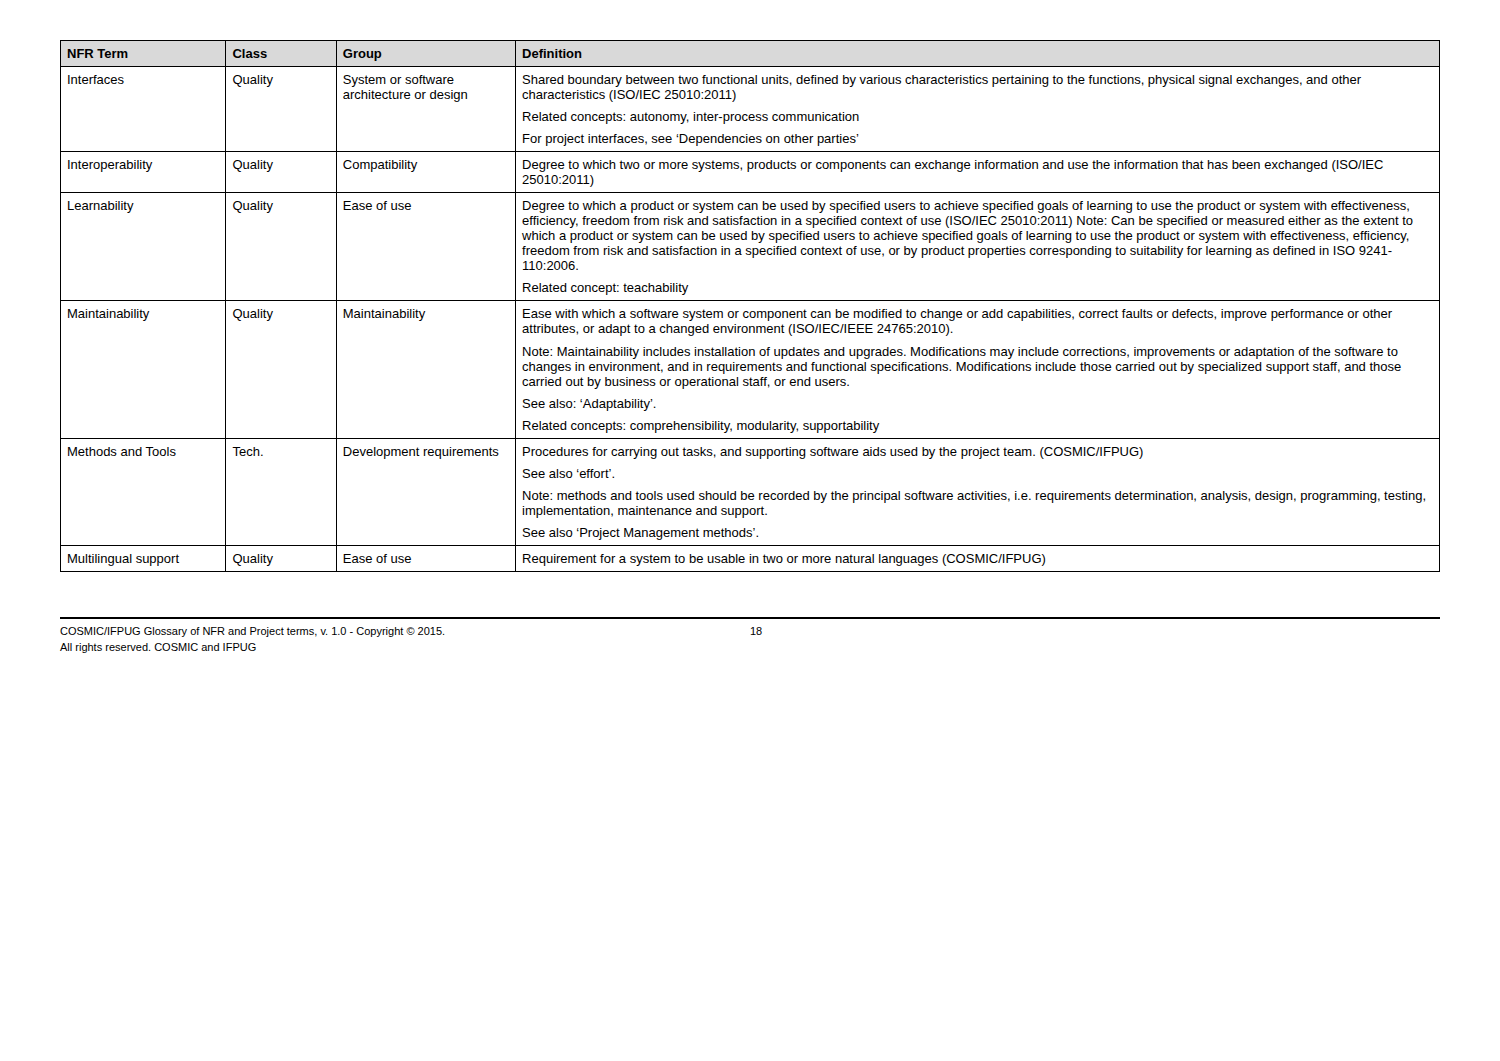| NFR Term | Class | Group | Definition |
| --- | --- | --- | --- |
| Interfaces | Quality | System or software architecture or design | Shared boundary between two functional units, defined by various characteristics pertaining to the functions, physical signal exchanges, and other characteristics (ISO/IEC 25010:2011) Related concepts: autonomy, inter-process communication For project interfaces, see ‘Dependencies on other parties’ |
| Interoperability | Quality | Compatibility | Degree to which two or more systems, products or components can exchange information and use the information that has been exchanged (ISO/IEC 25010:2011) |
| Learnability | Quality | Ease of use | Degree to which a product or system can be used by specified users to achieve specified goals of learning to use the product or system with effectiveness, efficiency, freedom from risk and satisfaction in a specified context of use (ISO/IEC 25010:2011) Note: Can be specified or measured either as the extent to which a product or system can be used by specified users to achieve specified goals of learning to use the product or system with effectiveness, efficiency, freedom from risk and satisfaction in a specified context of use, or by product properties corresponding to suitability for learning as defined in ISO 9241-110:2006. Related concept: teachability |
| Maintainability | Quality | Maintainability | Ease with which a software system or component can be modified to change or add capabilities, correct faults or defects, improve performance or other attributes, or adapt to a changed environment (ISO/IEC/IEEE 24765:2010). Note: Maintainability includes installation of updates and upgrades. Modifications may include corrections, improvements or adaptation of the software to changes in environment, and in requirements and functional specifications. Modifications include those carried out by specialized support staff, and those carried out by business or operational staff, or end users. See also: ‘Adaptability’. Related concepts: comprehensibility, modularity, supportability |
| Methods and Tools | Tech. | Development requirements | Procedures for carrying out tasks, and supporting software aids used by the project team. (COSMIC/IFPUG) See also ‘effort’. Note: methods and tools used should be recorded by the principal software activities, i.e. requirements determination, analysis, design, programming, testing, implementation, maintenance and support. See also ‘Project Management methods’. |
| Multilingual support | Quality | Ease of use | Requirement for a system to be usable in two or more natural languages (COSMIC/IFPUG) |
COSMIC/IFPUG Glossary of NFR and Project terms, v. 1.0 - Copyright © 2015.18
All rights reserved. COSMIC and IFPUG